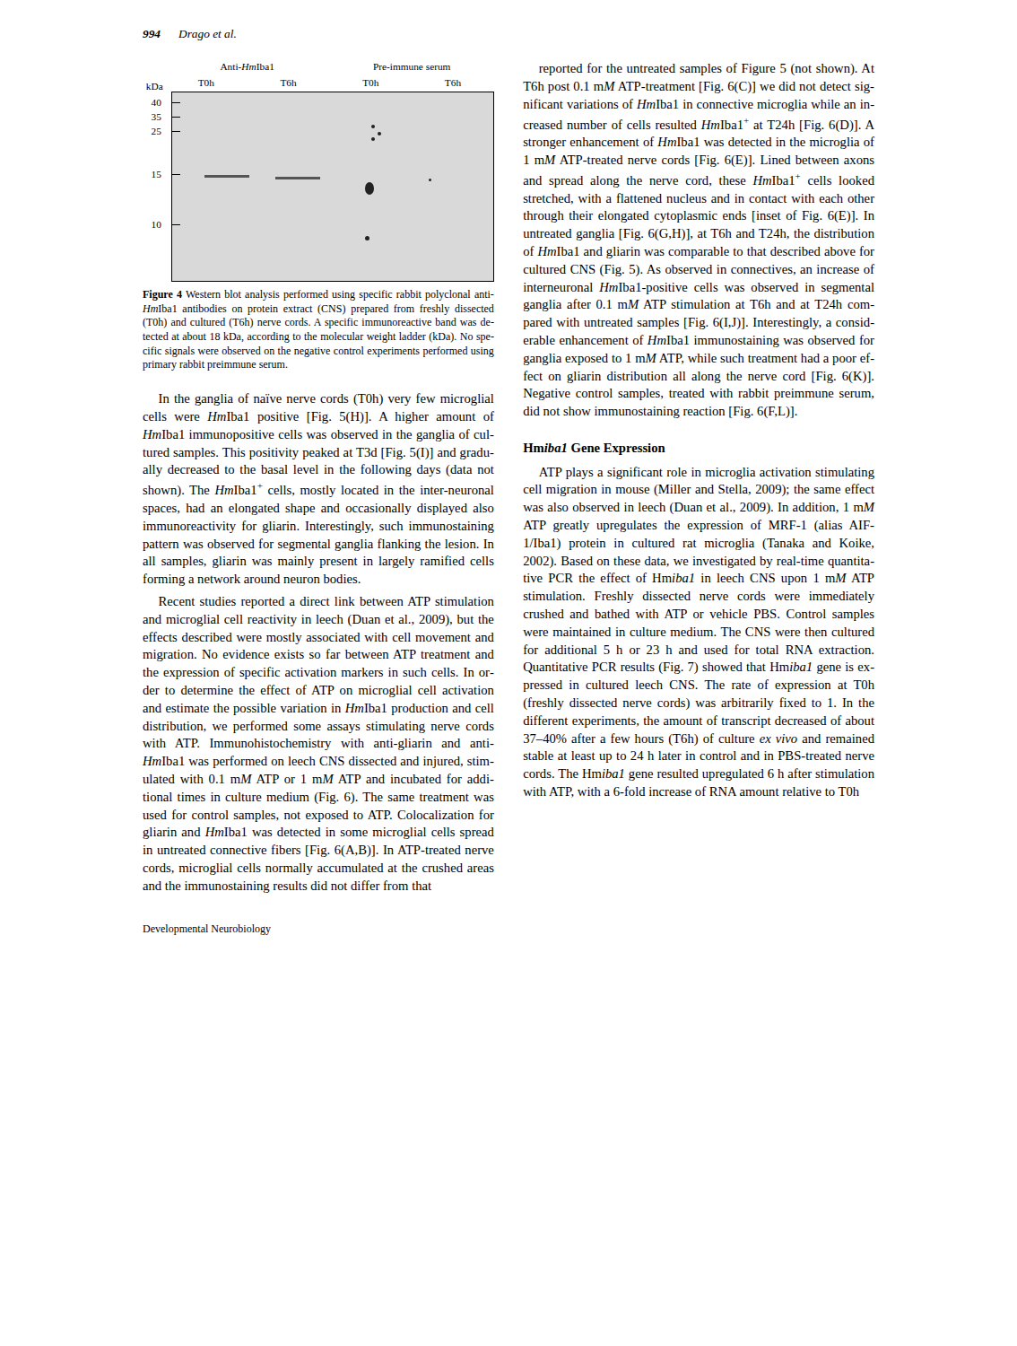994 Drago et al.
Anti-Hm Iba1 Pre-immune serum
T0h T6h T0h T6h
kDa 40 35 25 15 10
Figure 4 Western blot analysis performed using specific rabbit polyclonal anti-Hm Iba1 antibodies on protein extract (CNS) prepared from freshly dissected (T0h) and cultured (T6h) nerve cords. A specific immunoreactive band was detected at about 18 kDa, according to the molecular weight ladder (kDa). No specific signals were observed on the negative control experiments performed using primary rabbit preimmune serum.
In the ganglia of naïve nerve cords (T0h) very few microglial cells were Hm Iba1 positive [Fig. 5(H)]. A higher amount of Hm Iba1 immunopositive cells was observed in the ganglia of cultured samples. This positivity peaked at T3d [Fig. 5(I)] and gradually decreased to the basal level in the following days (data not shown). The Hm Iba1+ cells, mostly located in the inter-neuronal spaces, had an elongated shape and occasionally displayed also immunoreactivity for gliarin. Interestingly, such immunostaining pattern was observed for segmental ganglia flanking the lesion. In all samples, gliarin was mainly present in largely ramified cells forming a network around neuron bodies.
Recent studies reported a direct link between ATP stimulation and microglial cell reactivity in leech (Duan et al., 2009), but the effects described were mostly associated with cell movement and migration. No evidence exists so far between ATP treatment and the expression of specific activation markers in such cells. In order to determine the effect of ATP on microglial cell activation and estimate the possible variation in Hm Iba1 production and cell distribution, we performed some assays stimulating nerve cords with ATP. Immunohistochemistry with anti-gliarin and anti-Hm Iba1 was performed on leech CNS dissected and injured, stimulated with 0.1 mM ATP or 1 mM ATP and incubated for additional times in culture medium (Fig. 6). The same treatment was used for control samples, not exposed to ATP. Colocalization for gliarin and Hm Iba1 was detected in some microglial cells spread in untreated connective fibers [Fig. 6(A,B)]. In ATP-treated nerve cords, microglial cells normally accumulated at the crushed areas and the immunostaining results did not differ from that
reported for the untreated samples of Figure 5 (not shown). At T6h post 0.1 mM ATP-treatment [Fig. 6(C)] we did not detect significant variations of Hm Iba1 in connective microglia while an increased number of cells resulted Hm Iba1+ at T24h [Fig. 6(D)]. A stronger enhancement of Hm Iba1 was detected in the microglia of 1 mM ATP-treated nerve cords [Fig. 6(E)]. Lined between axons and spread along the nerve cord, these Hm Iba1+ cells looked stretched, with a flattened nucleus and in contact with each other through their elongated cytoplasmic ends [inset of Fig. 6(E)]. In untreated ganglia [Fig. 6(G,H)], at T6h and T24h, the distribution of Hm Iba1 and gliarin was comparable to that described above for cultured CNS (Fig. 5). As observed in connectives, an increase of interneuronal Hm Iba1-positive cells was observed in segmental ganglia after 0.1 mM ATP stimulation at T6h and at T24h compared with untreated samples [Fig. 6(I,J)]. Interestingly, a considerable enhancement of Hm Iba1 immunostaining was observed for ganglia exposed to 1 mM ATP, while such treatment had a poor effect on gliarin distribution all along the nerve cord [Fig. 6(K)]. Negative control samples, treated with rabbit preimmune serum, did not show immunostaining reaction [Fig. 6(F,L)].
Hmiba1 Gene Expression
ATP plays a significant role in microglia activation stimulating cell migration in mouse (Miller and Stella, 2009); the same effect was also observed in leech (Duan et al., 2009). In addition, 1 mM ATP greatly upregulates the expression of MRF-1 (alias AIF-1/Iba1) protein in cultured rat microglia (Tanaka and Koike, 2002). Based on these data, we investigated by real-time quantitative PCR the effect of Hmiba1 in leech CNS upon 1 mM ATP stimulation. Freshly dissected nerve cords were immediately crushed and bathed with ATP or vehicle PBS. Control samples were maintained in culture medium. The CNS were then cultured for additional 5 h or 23 h and used for total RNA extraction. Quantitative PCR results (Fig. 7) showed that Hmiba1 gene is expressed in cultured leech CNS. The rate of expression at T0h (freshly dissected nerve cords) was arbitrarily fixed to 1. In the different experiments, the amount of transcript decreased of about 37–40% after a few hours (T6h) of culture ex vivo and remained stable at least up to 24 h later in control and in PBS-treated nerve cords. The Hmiba1 gene resulted upregulated 6 h after stimulation with ATP, with a 6-fold increase of RNA amount relative to T0h
Developmental Neurobiology